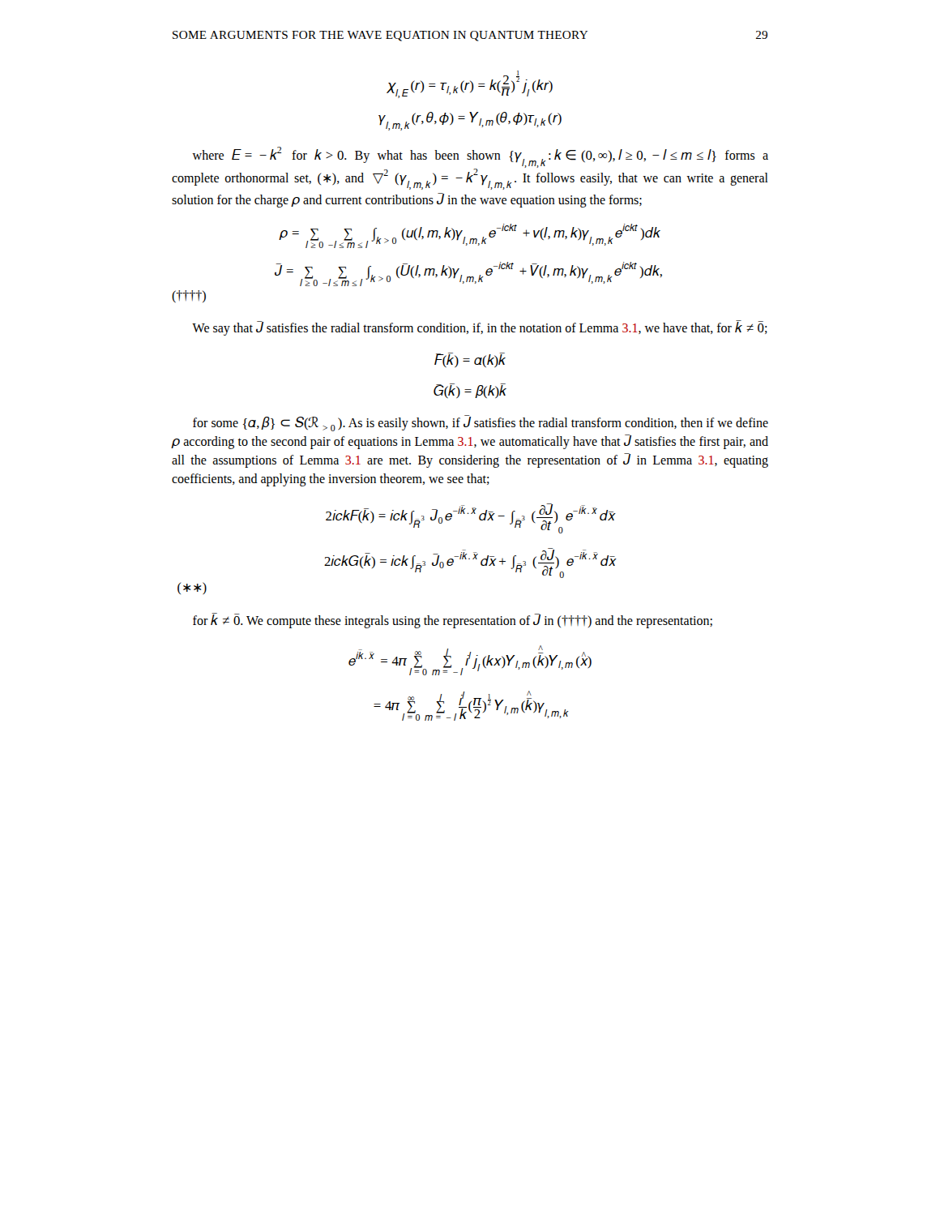SOME ARGUMENTS FOR THE WAVE EQUATION IN QUANTUM THEORY29
χl,E (r) = τl,k (r) = k (2π) 12 jl (kr)
γl,m,k (r,θ,ϕ) = Yl,m (θ,ϕ) τl,k (r)
where E=−k2 for k>0. By what has been shown {γl,m,k:k∈(0,∞),l≥0,−l≤m≤l} forms a complete orthonormal set, (∗), and ▽2(γl,m,k)=−k2γl,m,k. It follows easily, that we can write a general solution for the charge ρ and current contributions J¯ in the wave equation using the forms;
ρ= ∑l≥0 ∑−l≤m≤l ∫k>0 ( u(l,m,k) γl,m,k e−ickt + v(l,m,k) γl,m,k eickt )dk
J¯= ∑l≥0 ∑−l≤m≤l ∫k>0 ( U¯(l,m,k) γl,m,k e−ickt + V¯(l,m,k) γl,m,k eickt )dk,
(††††)
We say that J¯ satisfies the radial transform condition, if, in the notation of Lemma 3.1, we have that, for k¯≠0¯;
F¯ (k¯) = α(k) k¯
G¯ (k¯) = β(k) k¯
for some {α,β}⊂S(ℛ>0). As is easily shown, if J¯ satisfies the radial transform condition, then if we define ρ according to the second pair of equations in Lemma 3.1, we automatically have that J¯ satisfies the first pair, and all the assumptions of Lemma 3.1 are met. By considering the representation of J¯ in Lemma 3.1, equating coefficients, and applying the inversion theorem, we see that;
2ickF (k¯) = ick ∫R¯3 J¯0 e−ik¯.x¯ dx¯ − ∫R¯3 (∂J¯∂t)0 e−ik¯.x¯ dx¯
2ickG (k¯) = ick ∫R¯3 J¯0 e−ik¯.x¯ dx¯ + ∫R¯3 (∂J¯∂t)0 e−ik¯.x¯ dx¯ (∗∗)
for k¯≠0¯. We compute these integrals using the representation of J¯ in (††††) and the representation;
eik¯.x¯ = 4π ∑l=0∞ ∑m=−ll il jl (kx) Yl,m (k¯^) Yl,m (x^)
= 4π ∑l=0∞ ∑m=−ll ilk (π2) 12 Yl,m (k¯^) γl,m,k